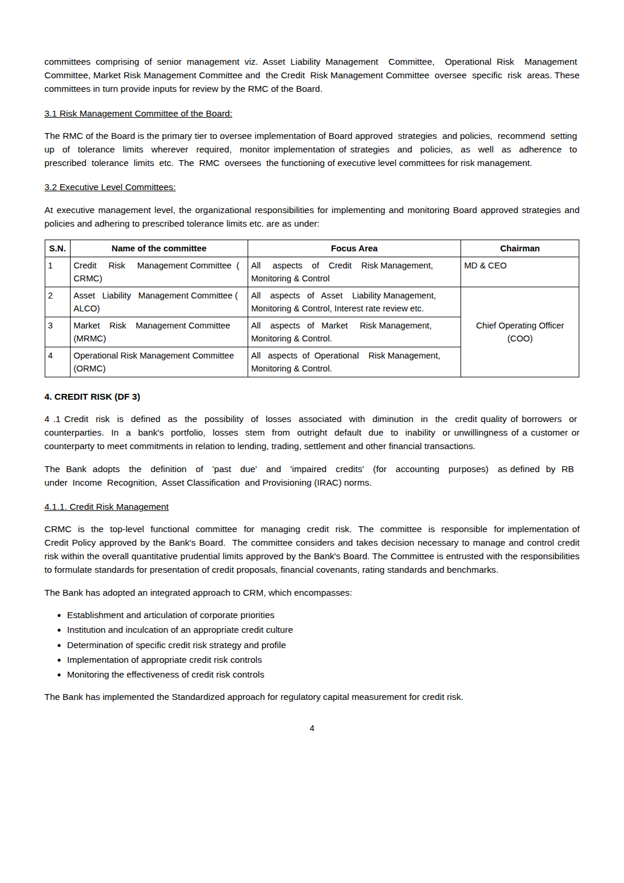committees comprising of senior management viz. Asset Liability Management Committee, Operational Risk Management Committee, Market Risk Management Committee and the Credit Risk Management Committee oversee specific risk areas. These committees in turn provide inputs for review by the RMC of the Board.
3.1 Risk Management Committee of the Board:
The RMC of the Board is the primary tier to oversee implementation of Board approved strategies and policies, recommend setting up of tolerance limits wherever required, monitor implementation of strategies and policies, as well as adherence to prescribed tolerance limits etc. The RMC oversees the functioning of executive level committees for risk management.
3.2 Executive Level Committees:
At executive management level, the organizational responsibilities for implementing and monitoring Board approved strategies and policies and adhering to prescribed tolerance limits etc. are as under:
| S.N. | Name of the committee | Focus Area | Chairman |
| --- | --- | --- | --- |
| 1 | Credit Risk Management Committee ( CRMC) | All aspects of Credit Risk Management, Monitoring & Control | MD & CEO |
| 2 | Asset Liability Management Committee ( ALCO) | All aspects of Asset Liability Management, Monitoring & Control, Interest rate review etc. | Chief Operating Officer (COO) |
| 3 | Market Risk Management Committee (MRMC) | All aspects of Market Risk Management, Monitoring & Control. |
| 4 | Operational Risk Management Committee (ORMC) | All aspects of Operational Risk Management, Monitoring & Control. |
4. CREDIT RISK (DF 3)
4 .1 Credit risk is defined as the possibility of losses associated with diminution in the credit quality of borrowers or counterparties. In a bank's portfolio, losses stem from outright default due to inability or unwillingness of a customer or counterparty to meet commitments in relation to lending, trading, settlement and other financial transactions.
The Bank adopts the definition of 'past due' and 'impaired credits' (for accounting purposes) as defined by RB under Income Recognition, Asset Classification and Provisioning (IRAC) norms.
4.1.1. Credit Risk Management
CRMC is the top-level functional committee for managing credit risk. The committee is responsible for implementation of Credit Policy approved by the Bank's Board. The committee considers and takes decision necessary to manage and control credit risk within the overall quantitative prudential limits approved by the Bank's Board. The Committee is entrusted with the responsibilities to formulate standards for presentation of credit proposals, financial covenants, rating standards and benchmarks.
The Bank has adopted an integrated approach to CRM, which encompasses:
Establishment and articulation of corporate priorities
Institution and inculcation of an appropriate credit culture
Determination of specific credit risk strategy and profile
Implementation of appropriate credit risk controls
Monitoring the effectiveness of credit risk controls
The Bank has implemented the Standardized approach for regulatory capital measurement for credit risk.
4